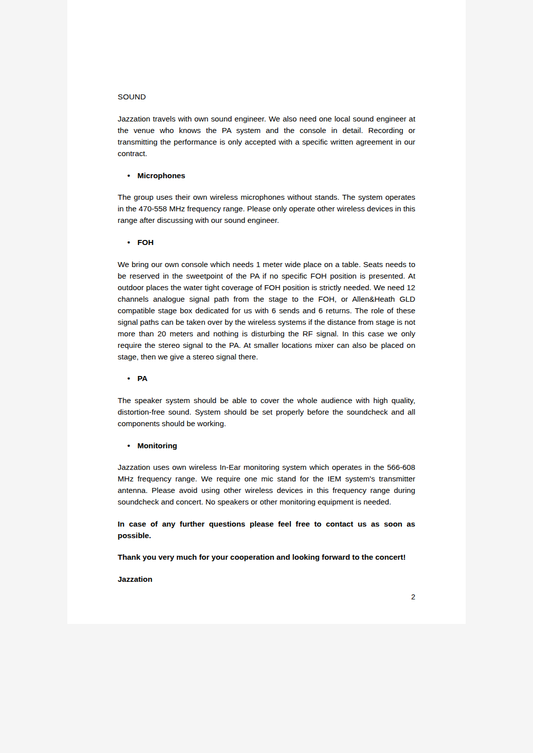SOUND
Jazzation travels with own sound engineer. We also need one local sound engineer at the venue who knows the PA system and the console in detail. Recording or transmitting the performance is only accepted with a specific written agreement in our contract.
Microphones
The group uses their own wireless microphones without stands. The system operates in the 470-558 MHz frequency range. Please only operate other wireless devices in this range after discussing with our sound engineer.
FOH
We bring our own console which needs 1 meter wide place on a table. Seats needs to be reserved in the sweetpoint of the PA if no specific FOH position is presented. At outdoor places the water tight coverage of FOH position is strictly needed. We need 12 channels analogue signal path from the stage to the FOH, or Allen&Heath GLD compatible stage box dedicated for us with 6 sends and 6 returns. The role of these signal paths can be taken over by the wireless systems if the distance from stage is not more than 20 meters and nothing is disturbing the RF signal. In this case we only require the stereo signal to the PA. At smaller locations mixer can also be placed on stage, then we give a stereo signal there.
PA
The speaker system should be able to cover the whole audience with high quality, distortion-free sound. System should be set properly before the soundcheck and all components should be working.
Monitoring
Jazzation uses own wireless In-Ear monitoring system which operates in the 566-608 MHz frequency range. We require one mic stand for the IEM system's transmitter antenna. Please avoid using other wireless devices in this frequency range during soundcheck and concert. No speakers or other monitoring equipment is needed.
In case of any further questions please feel free to contact us as soon as possible.
Thank you very much for your cooperation and looking forward to the concert!
Jazzation
2